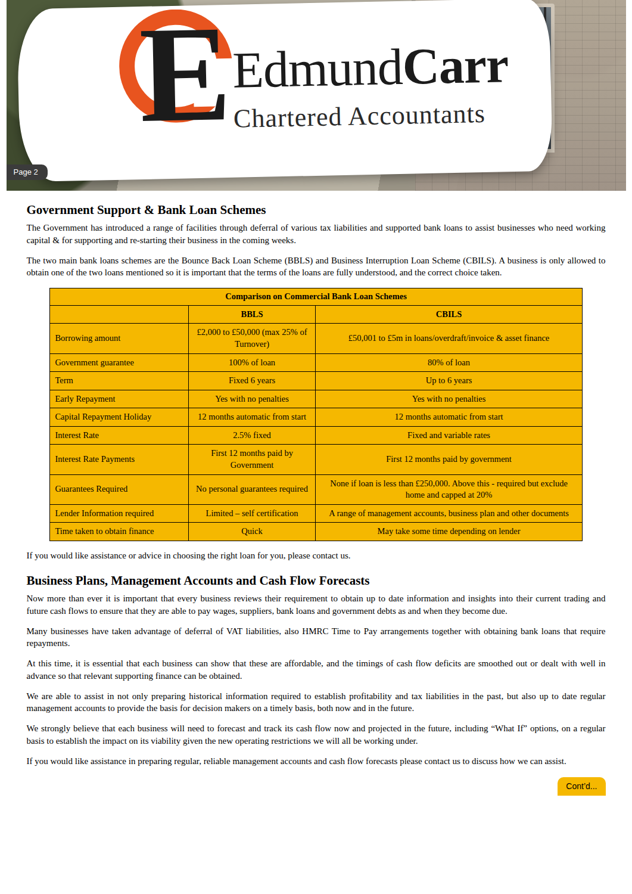E
EdmundCarr
Chartered Accountants
Page 2
Government Support & Bank Loan Schemes
The Government has introduced a range of facilities through deferral of various tax liabilities and supported bank loans to assist businesses who need working capital & for supporting and re-starting their business in the coming weeks.
The two main bank loans schemes are the Bounce Back Loan Scheme (BBLS) and Business Interruption Loan Scheme (CBILS). A business is only allowed to obtain one of the two loans mentioned so it is important that the terms of the loans are fully understood, and the correct choice taken.
Comparison on Commercial Bank Loan Schemes
| | BBLS | CBILS |
| --- | --- | --- |
| Borrowing amount | £2,000 to £50,000 (max 25% of Turnover) | £50,001 to £5m in loans/overdraft/invoice & asset finance |
| Government guarantee | 100% of loan | 80% of loan |
| Term | Fixed 6 years | Up to 6 years |
| Early Repayment | Yes with no penalties | Yes with no penalties |
| Capital Repayment Holiday | 12 months automatic from start | 12 months automatic from start |
| Interest Rate | 2.5% fixed | Fixed and variable rates |
| Interest Rate Payments | First 12 months paid by Government | First 12 months paid by government |
| Guarantees Required | No personal guarantees required | None if loan is less than £250,000. Above this - required but exclude home and capped at 20% |
| Lender Information required | Limited – self certification | A range of management accounts, business plan and other documents |
| Time taken to obtain finance | Quick | May take some time depending on lender |
If you would like assistance or advice in choosing the right loan for you, please contact us.
Business Plans, Management Accounts and Cash Flow Forecasts
Now more than ever it is important that every business reviews their requirement to obtain up to date information and insights into their current trading and future cash flows to ensure that they are able to pay wages, suppliers, bank loans and government debts as and when they become due.
Many businesses have taken advantage of deferral of VAT liabilities, also HMRC Time to Pay arrangements together with obtaining bank loans that require repayments.
At this time, it is essential that each business can show that these are affordable, and the timings of cash flow deficits are smoothed out or dealt with well in advance so that relevant supporting finance can be obtained.
We are able to assist in not only preparing historical information required to establish profitability and tax liabilities in the past, but also up to date regular management accounts to provide the basis for decision makers on a timely basis, both now and in the future.
We strongly believe that each business will need to forecast and track its cash flow now and projected in the future, including “What If” options, on a regular basis to establish the impact on its viability given the new operating restrictions we will all be working under.
If you would like assistance in preparing regular, reliable management accounts and cash flow forecasts please contact us to discuss how we can assist.
Cont’d...